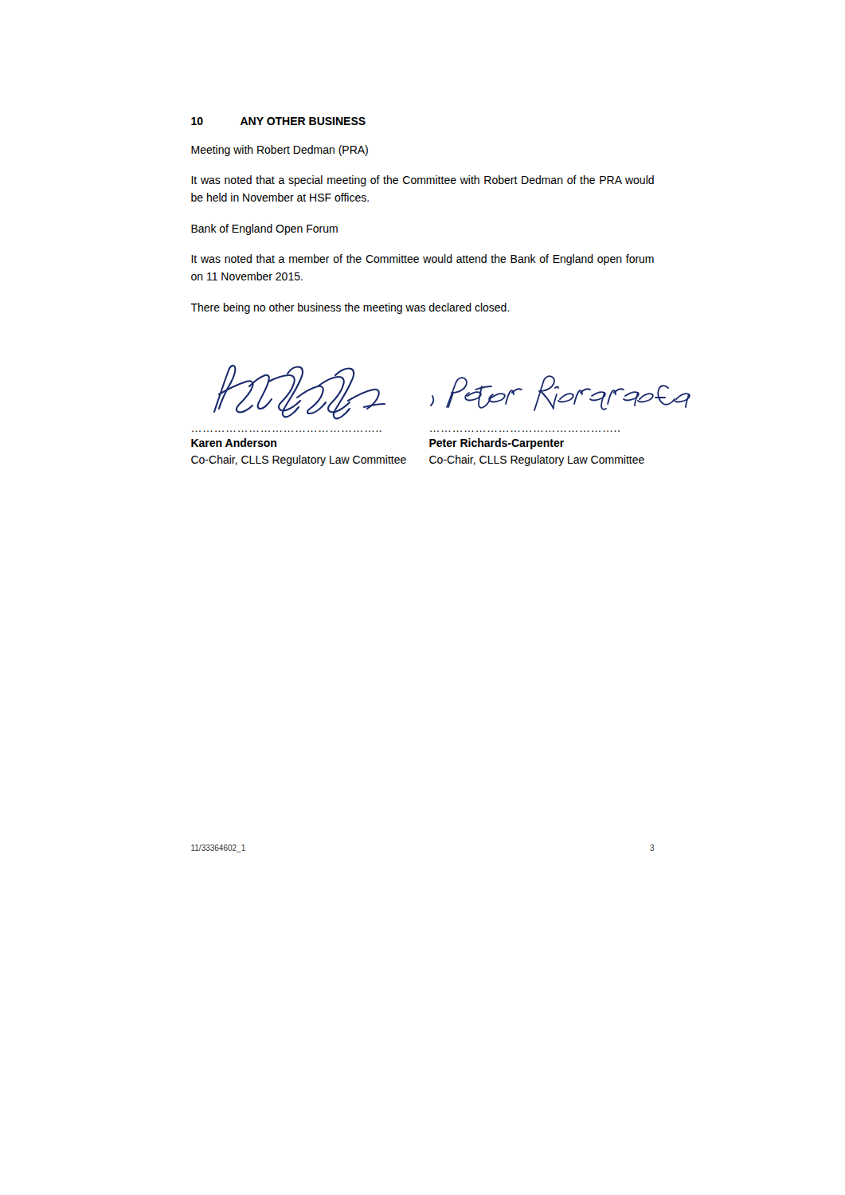10 ANY OTHER BUSINESS
Meeting with Robert Dedman (PRA)
It was noted that a special meeting of the Committee with Robert Dedman of the PRA would be held in November at HSF offices.
Bank of England Open Forum
It was noted that a member of the Committee would attend the Bank of England open forum on 11 November 2015.
There being no other business the meeting was declared closed.
…………………………………………..
Karen Anderson
Co-Chair, CLLS Regulatory Law Committee
…………………………………………..
Peter Richards-Carpenter
Co-Chair, CLLS Regulatory Law Committee
11/33364602_1 3